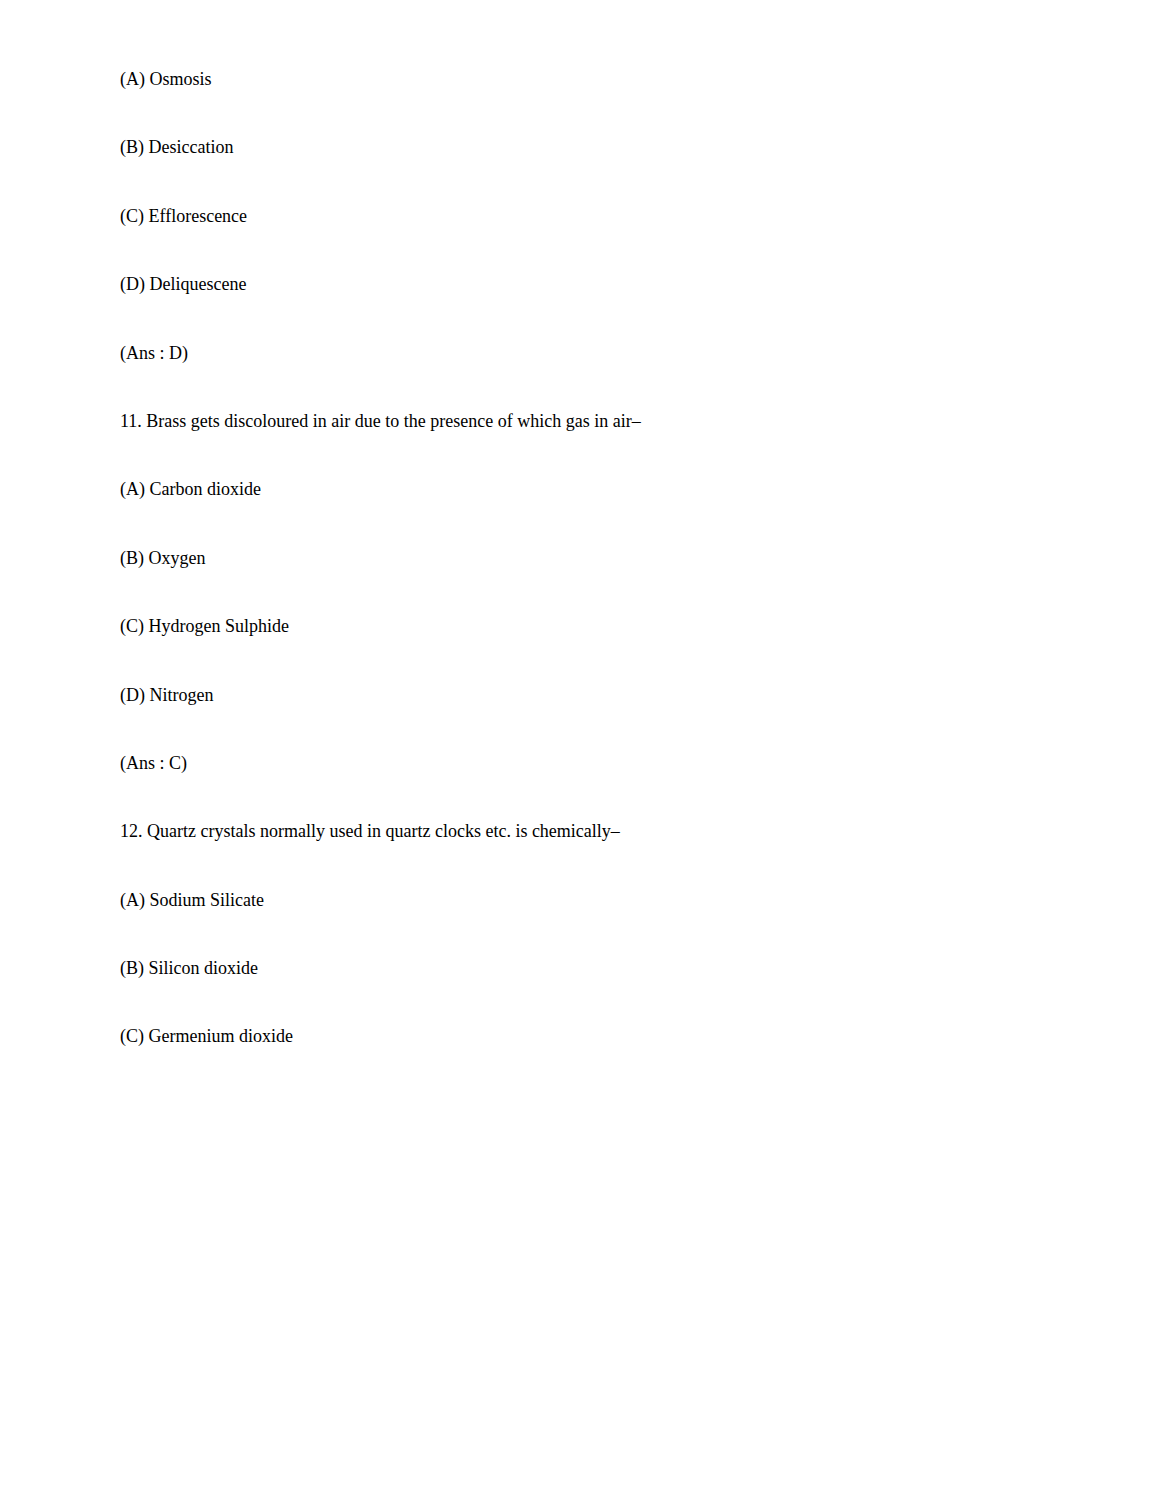(A) Osmosis
(B) Desiccation
(C) Efflorescence
(D) Deliquescene
(Ans : D)
11. Brass gets discoloured in air due to the presence of which gas in air–
(A) Carbon dioxide
(B) Oxygen
(C) Hydrogen Sulphide
(D) Nitrogen
(Ans : C)
12. Quartz crystals normally used in quartz clocks etc. is chemically–
(A) Sodium Silicate
(B) Silicon dioxide
(C) Germenium dioxide